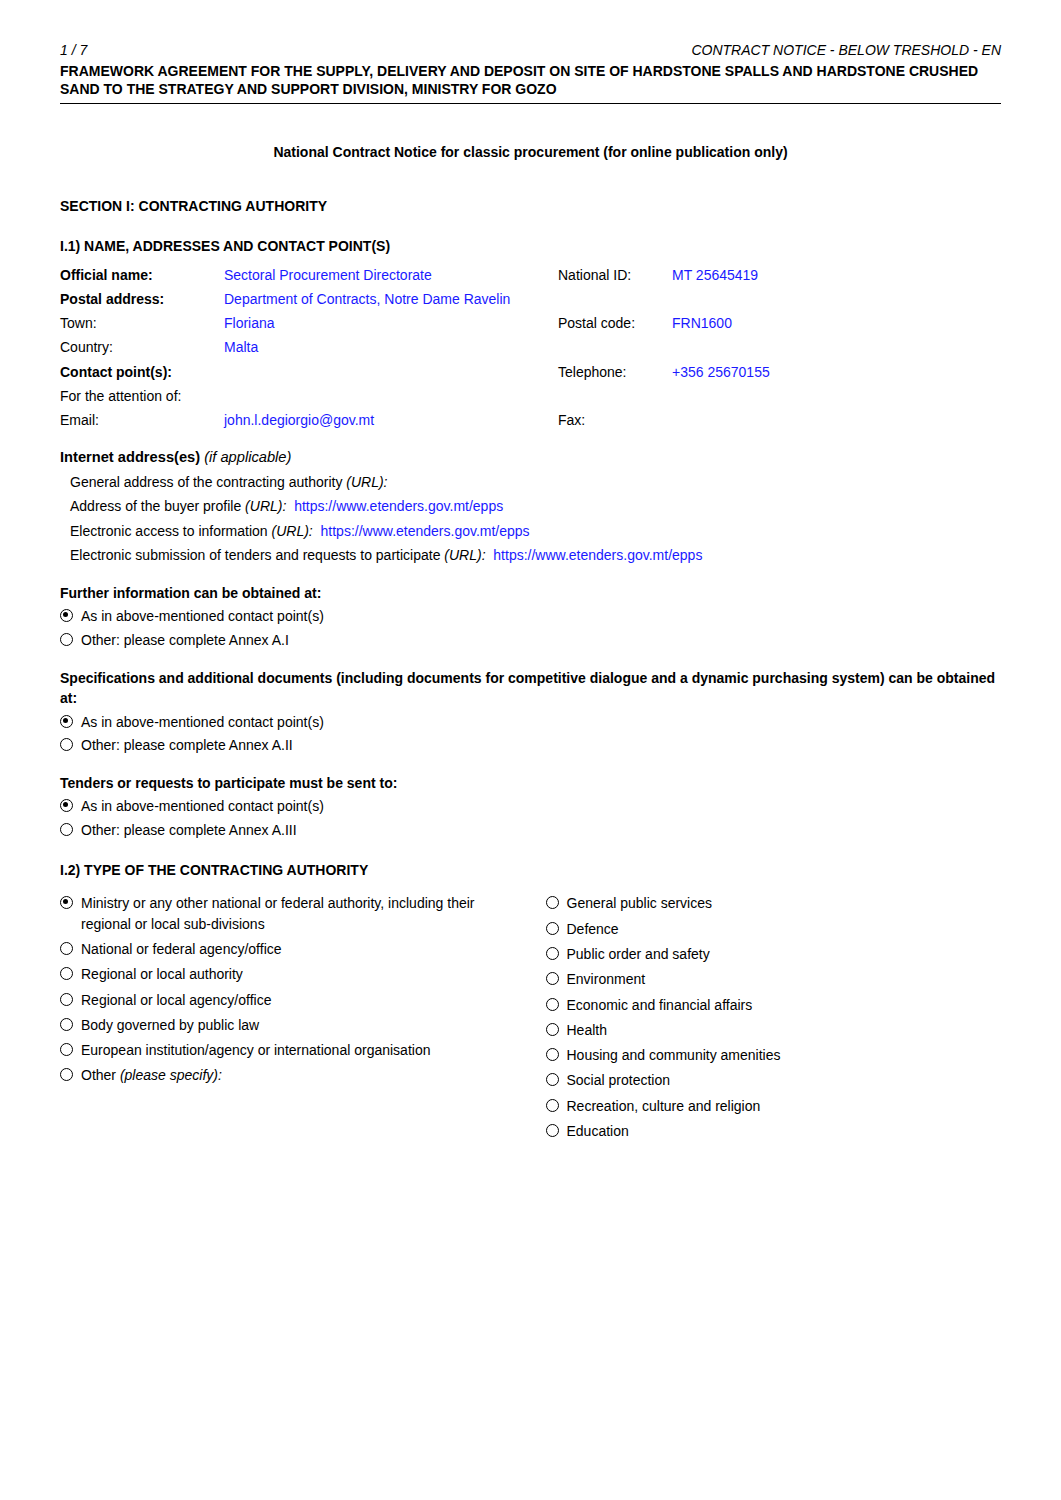1 / 7
CONTRACT NOTICE - BELOW TRESHOLD - EN
FRAMEWORK AGREEMENT FOR THE SUPPLY, DELIVERY AND DEPOSIT ON SITE OF HARDSTONE SPALLS AND HARDSTONE CRUSHED SAND TO THE STRATEGY AND SUPPORT DIVISION, MINISTRY FOR GOZO
National Contract Notice for classic procurement (for online publication only)
SECTION I: CONTRACTING AUTHORITY
I.1) NAME, ADDRESSES AND CONTACT POINT(S)
| Official name: | Sectoral Procurement Directorate | National ID: | MT 25645419 |
| Postal address: | Department of Contracts, Notre Dame Ravelin | | |
| Town: | Floriana | Postal code: | FRN1600 |
| Country: | Malta | | |
| Contact point(s): | | Telephone: | +356 25670155 |
| For the attention of: | | | |
| Email: | john.l.degiorgio@gov.mt | Fax: | |
Internet address(es) (if applicable)
General address of the contracting authority (URL):
Address of the buyer profile (URL): https://www.etenders.gov.mt/epps
Electronic access to information (URL): https://www.etenders.gov.mt/epps
Electronic submission of tenders and requests to participate (URL): https://www.etenders.gov.mt/epps
Further information can be obtained at:
As in above-mentioned contact point(s)
Other: please complete Annex A.I
Specifications and additional documents (including documents for competitive dialogue and a dynamic purchasing system) can be obtained at:
As in above-mentioned contact point(s)
Other: please complete Annex A.II
Tenders or requests to participate must be sent to:
As in above-mentioned contact point(s)
Other: please complete Annex A.III
I.2) TYPE OF THE CONTRACTING AUTHORITY
Ministry or any other national or federal authority, including their regional or local sub-divisions
National or federal agency/office
Regional or local authority
Regional or local agency/office
Body governed by public law
European institution/agency or international organisation
Other (please specify):
General public services
Defence
Public order and safety
Environment
Economic and financial affairs
Health
Housing and community amenities
Social protection
Recreation, culture and religion
Education